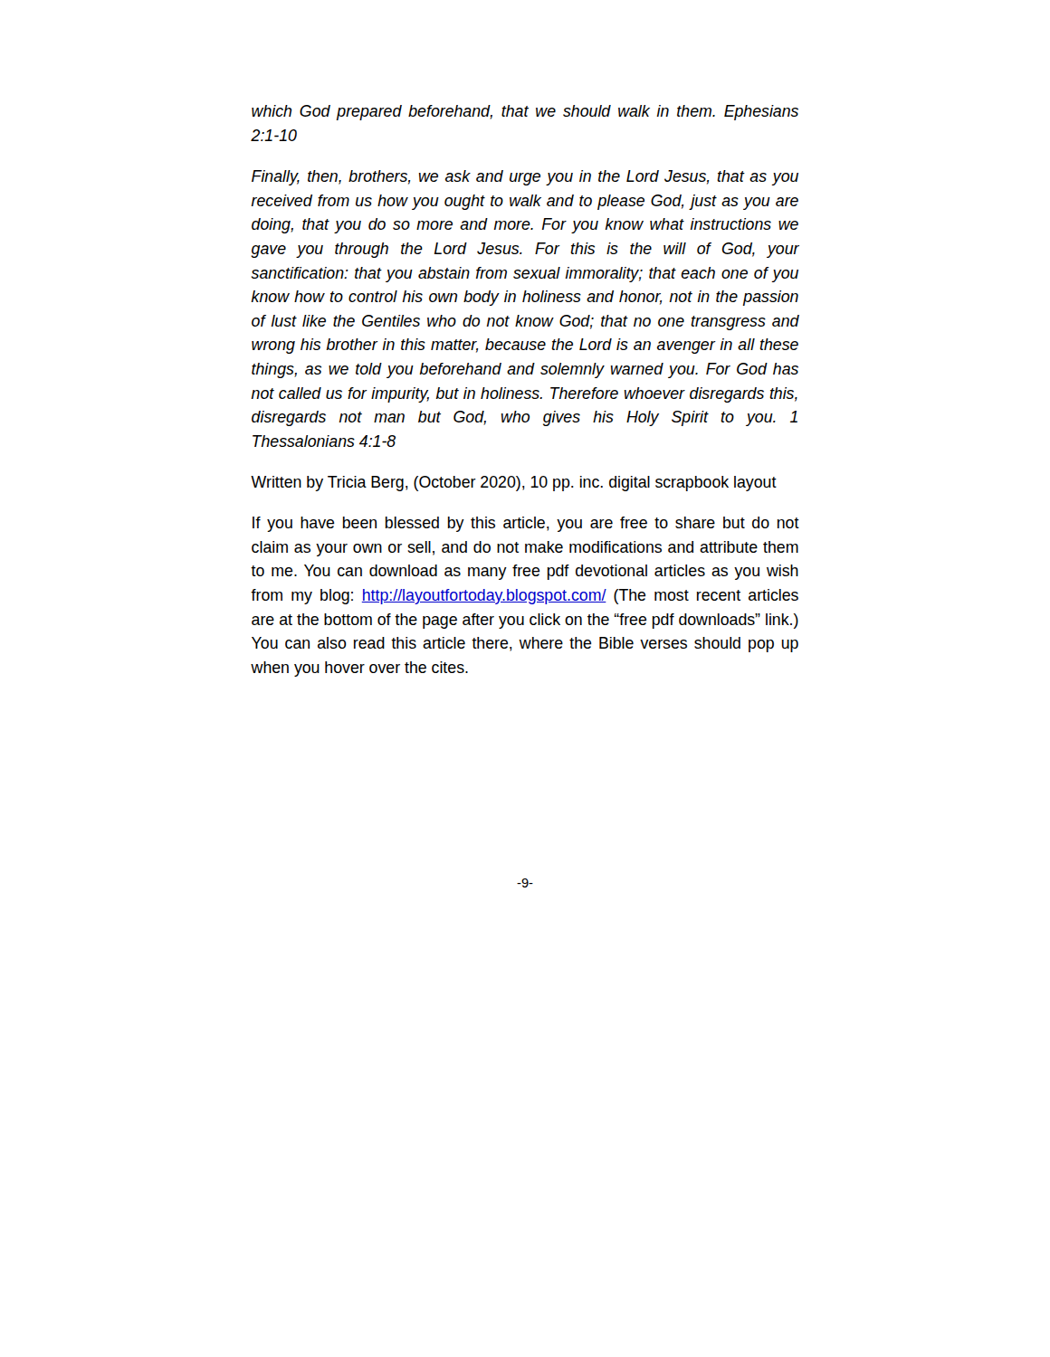which God prepared beforehand, that we should walk in them. Ephesians 2:1-10
Finally, then, brothers, we ask and urge you in the Lord Jesus, that as you received from us how you ought to walk and to please God, just as you are doing, that you do so more and more. For you know what instructions we gave you through the Lord Jesus. For this is the will of God, your sanctification: that you abstain from sexual immorality; that each one of you know how to control his own body in holiness and honor, not in the passion of lust like the Gentiles who do not know God; that no one transgress and wrong his brother in this matter, because the Lord is an avenger in all these things, as we told you beforehand and solemnly warned you. For God has not called us for impurity, but in holiness. Therefore whoever disregards this, disregards not man but God, who gives his Holy Spirit to you. 1 Thessalonians 4:1-8
Written by Tricia Berg, (October 2020), 10 pp. inc. digital scrapbook layout
If you have been blessed by this article, you are free to share but do not claim as your own or sell, and do not make modifications and attribute them to me. You can download as many free pdf devotional articles as you wish from my blog: http://layoutfortoday.blogspot.com/ (The most recent articles are at the bottom of the page after you click on the “free pdf downloads” link.) You can also read this article there, where the Bible verses should pop up when you hover over the cites.
-9-